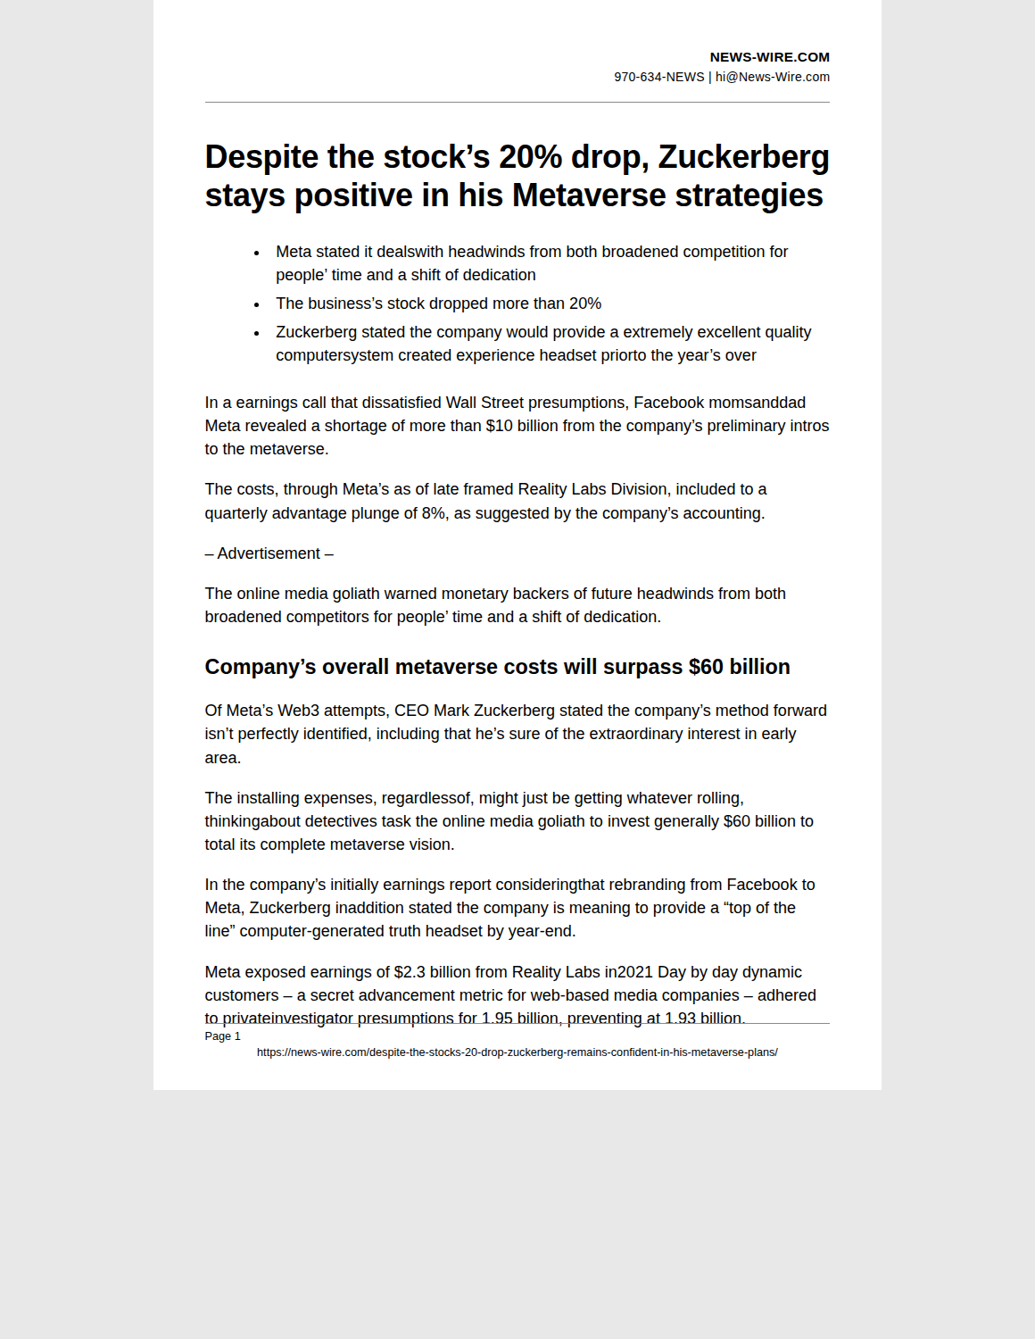NEWS-WIRE.COM
970-634-NEWS | hi@News-Wire.com
Despite the stock’s 20% drop, Zuckerberg stays positive in his Metaverse strategies
Meta stated it dealswith headwinds from both broadened competition for people’ time and a shift of dedication
The business’s stock dropped more than 20%
Zuckerberg stated the company would provide a extremely excellent quality computersystem created experience headset priorto the year’s over
In a earnings call that dissatisfied Wall Street presumptions, Facebook momsanddad Meta revealed a shortage of more than $10 billion from the company’s preliminary intros to the metaverse.
The costs, through Meta’s as of late framed Reality Labs Division, included to a quarterly advantage plunge of 8%, as suggested by the company’s accounting.
– Advertisement –
The online media goliath warned monetary backers of future headwinds from both broadened competitors for people’ time and a shift of dedication.
Company’s overall metaverse costs will surpass $60 billion
Of Meta’s Web3 attempts, CEO Mark Zuckerberg stated the company’s method forward isn’t perfectly identified, including that he’s sure of the extraordinary interest in early area.
The installing expenses, regardlessof, might just be getting whatever rolling, thinkingabout detectives task the online media goliath to invest generally $60 billion to total its complete metaverse vision.
In the company’s initially earnings report consideringthat rebranding from Facebook to Meta, Zuckerberg inaddition stated the company is meaning to provide a “top of the line” computer-generated truth headset by year-end.
Meta exposed earnings of $2.3 billion from Reality Labs in2021 Day by day dynamic customers – a secret advancement metric for web-based media companies – adhered to privateinvestigator presumptions for 1.95 billion, preventing at 1.93 billion.
Page 1 https://news-wire.com/despite-the-stocks-20-drop-zuckerberg-remains-confident-in-his-metaverse-plans/